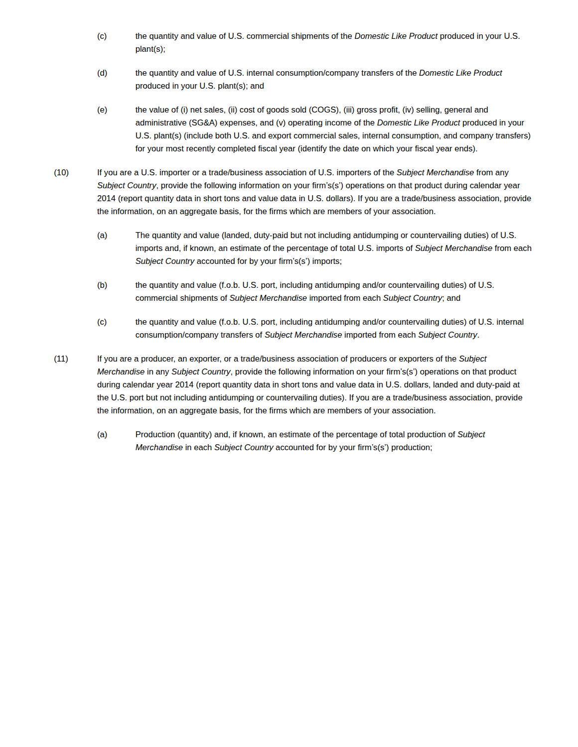(c)
the quantity and value of U.S. commercial shipments of the Domestic Like Product produced in your U.S. plant(s);
(d)
the quantity and value of U.S. internal consumption/company transfers of the Domestic Like Product produced in your U.S. plant(s); and
(e)
the value of (i) net sales, (ii) cost of goods sold (COGS), (iii) gross profit, (iv) selling, general and administrative (SG&A) expenses, and (v) operating income of the Domestic Like Product produced in your U.S. plant(s) (include both U.S. and export commercial sales, internal consumption, and company transfers) for your most recently completed fiscal year (identify the date on which your fiscal year ends).
(10)
If you are a U.S. importer or a trade/business association of U.S. importers of the Subject Merchandise from any Subject Country, provide the following information on your firm’s(s’) operations on that product during calendar year 2014 (report quantity data in short tons and value data in U.S. dollars). If you are a trade/business association, provide the information, on an aggregate basis, for the firms which are members of your association.
(a)
The quantity and value (landed, duty-paid but not including antidumping or countervailing duties) of U.S. imports and, if known, an estimate of the percentage of total U.S. imports of Subject Merchandise from each Subject Country accounted for by your firm’s(s’) imports;
(b)
the quantity and value (f.o.b. U.S. port, including antidumping and/or countervailing duties) of U.S. commercial shipments of Subject Merchandise imported from each Subject Country; and
(c)
the quantity and value (f.o.b. U.S. port, including antidumping and/or countervailing duties) of U.S. internal consumption/company transfers of Subject Merchandise imported from each Subject Country.
(11)
If you are a producer, an exporter, or a trade/business association of producers or exporters of the Subject Merchandise in any Subject Country, provide the following information on your firm’s(s’) operations on that product during calendar year 2014 (report quantity data in short tons and value data in U.S. dollars, landed and duty-paid at the U.S. port but not including antidumping or countervailing duties). If you are a trade/business association, provide the information, on an aggregate basis, for the firms which are members of your association.
(a)
Production (quantity) and, if known, an estimate of the percentage of total production of Subject Merchandise in each Subject Country accounted for by your firm’s(s’) production;